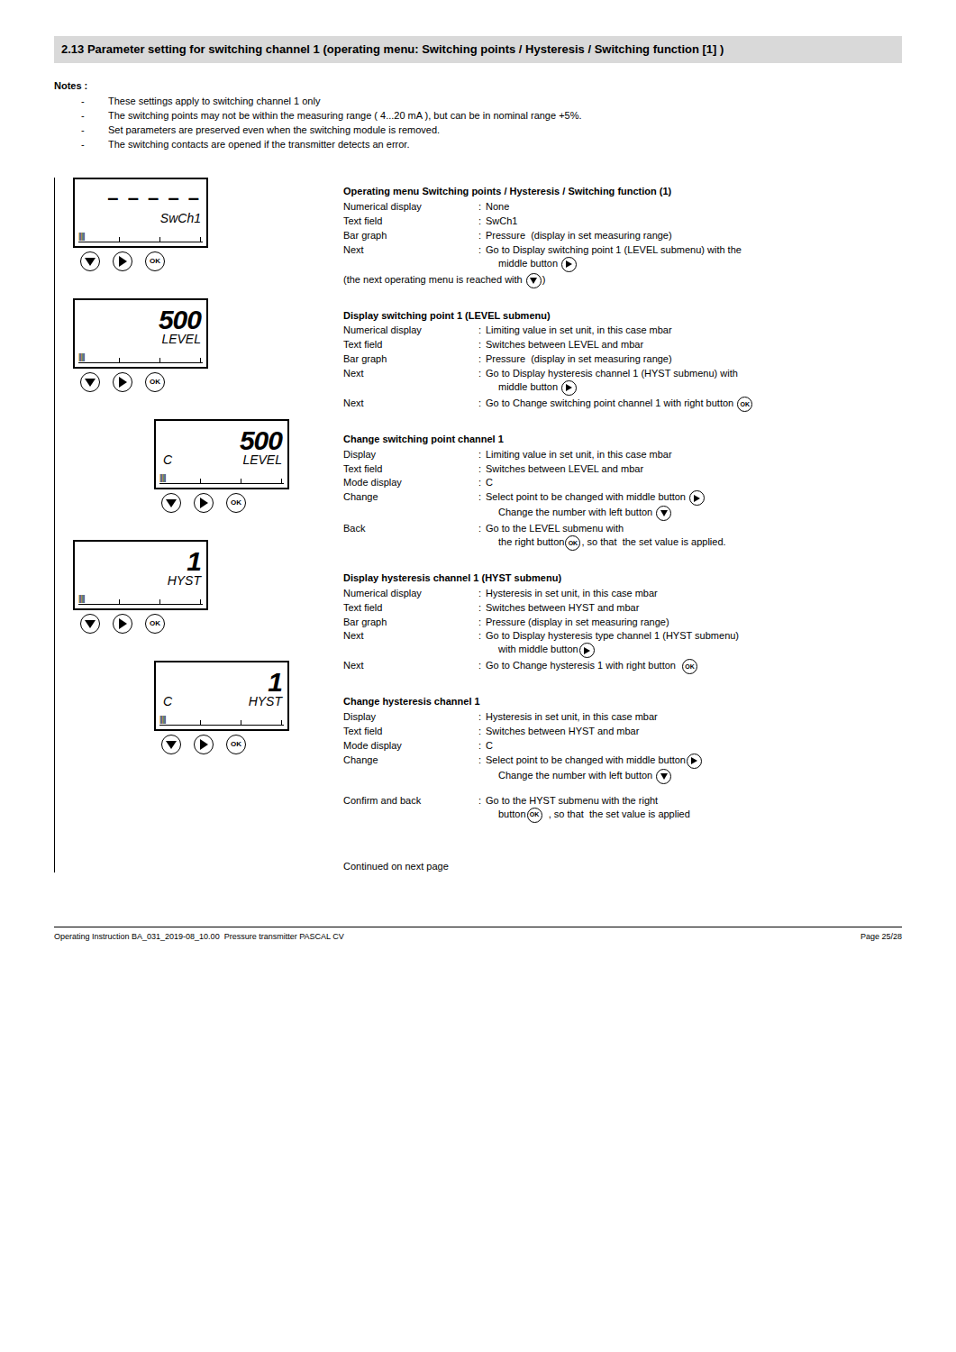2.13 Parameter setting for switching channel 1 (operating menu: Switching points / Hysteresis / Switching function [1] )
Notes :
-These settings apply to switching channel 1 only
-The switching points may not be within the measuring range ( 4...20 mA ), but can be in nominal range +5%.
-Set parameters are preserved even when the switching module is removed.
-The switching contacts are opened if the transmitter detects an error.
– – – – –
SwCh1
|||||
OK
500
LEVEL
|||||
OK
500
C
LEVEL
|||||
OK
1
HYST
|||||
OK
1
C
HYST
|||||
OK
Operating menu Switching points / Hysteresis / Switching function (1)
| Numerical display | : | None |
| Text field | : | SwCh1 |
| Bar graph | : | Pressure (display in set measuring range) |
| Next | : | Go to Display switching point 1 (LEVEL submenu) with the middle button |
| (the next operating menu is reached with ) |
Display switching point 1 (LEVEL submenu)
| Numerical display | : | Limiting value in set unit, in this case mbar |
| Text field | : | Switches between LEVEL and mbar |
| Bar graph | : | Pressure (display in set measuring range) |
| Next | : | Go to Display hysteresis channel 1 (HYST submenu) with middle button |
| Next | : | Go to Change switching point channel 1 with right button OK |
Change switching point channel 1
| Display | : | Limiting value in set unit, in this case mbar |
| Text field | : | Switches between LEVEL and mbar |
| Mode display | : | C |
| Change | : | Select point to be changed with middle button Change the number with left button |
| Back | : | Go to the LEVEL submenu with the right button OK , so that the set value is applied. |
Display hysteresis channel 1 (HYST submenu)
| Numerical display | : | Hysteresis in set unit, in this case mbar |
| Text field | : | Switches between HYST and mbar |
| Bar graph | : | Pressure (display in set measuring range) |
| Next | : | Go to Display hysteresis type channel 1 (HYST submenu) with middle button |
| Next | : | Go to Change hysteresis 1 with right button OK |
Change hysteresis channel 1
| Display | : | Hysteresis in set unit, in this case mbar |
| Text field | : | Switches between HYST and mbar |
| Mode display | : | C |
| Change | : | Select point to be changed with middle button Change the number with left button |
| Confirm and back | : | Go to the HYST submenu with the right button OK , so that the set value is applied |
Continued on next page
Operating Instruction BA_031_2019-08_10.00 Pressure transmitter PASCAL CV Page 25/28